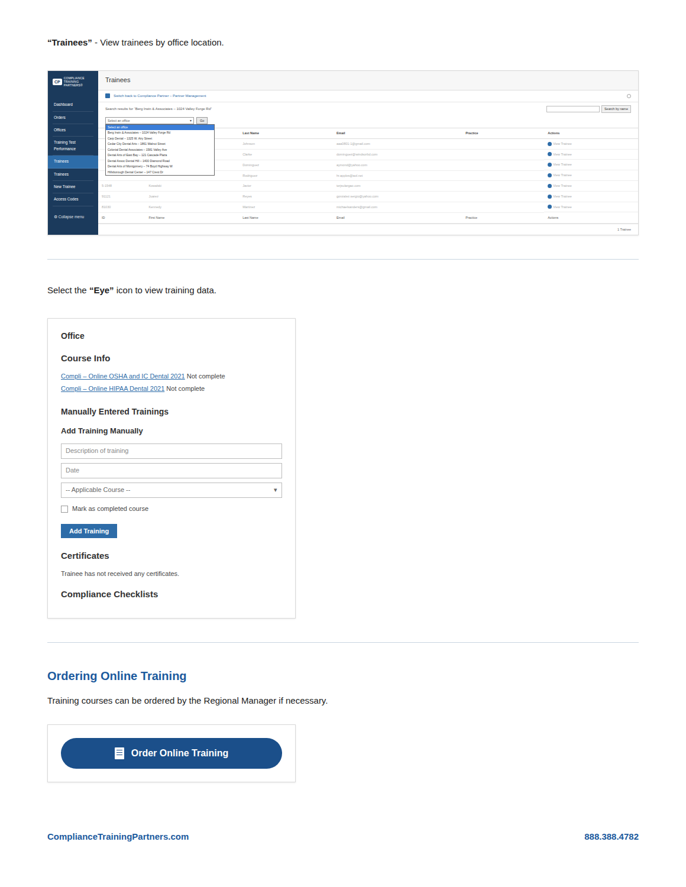“Trainees” - View trainees by office location.
CP COMPLIANCE
TRAINING
PARTNERS®
Dashboard
Orders
Offices
Training Test
Performance
Trainees
Trainees
New Trainee
Access Codes
⚙ Collapse menu
Trainees
Switch back to Compliance Partner – Partner Management
Search results for “Berg Irwin & Associates – 1024 Valley Forge Rd”
Search by name
Select an office▾
Select an office
Berg Irwin & Associates – 1024 Valley Forge Rd
Carp Dental – 1325 W. Airy Street
Cedar City Dental Arts – 1861 Walnut Street
Colonial Dental Associates – 1581 Valley Ave
Dental Arts of East Bay – 121 Cascade Plaza
Dental Assoc Dental Hill – 1400 Diamond Road
Dental Arts of Montgomery – 74 Boyd Highway W
Hillsborough Dental Center – 147 Crest Dr
Go
| | | Last Name | Email | Practice | Actions |
| --- | --- | --- | --- | --- | --- |
| | | Johnson | aaa0801-1@gmail.com | | View Trainee |
| | | Clarke | dominguez@windsorbd.com | | View Trainee |
| | | Dominguez | aymond@yahoo.com | | View Trainee |
| | | Rodriguez | hr.apples@aol.net | | View Trainee |
| 5-1548 | Kowalski | Javier | terjsulargao.com | | View Trainee |
| 91121 | Juarez | Reyes | gonzalez.sergio@yahoo.com | | View Trainee |
| 81030 | Kennedy | Martinez | michaelsanders@gmail.com | | View Trainee |
| ID | First Name | Last Name | Email | Practice | Actions |
1 Trainee
Select the “Eye” icon to view training data.
Office
Course Info
Compli – Online OSHA and IC Dental 2021 Not complete
Compli – Online HIPAA Dental 2021 Not complete
Manually Entered Trainings
Add Training Manually
Description of training
Date
-- Applicable Course --▾
Mark as completed course
Add Training
Certificates
Trainee has not received any certificates.
Compliance Checklists
Ordering Online Training
Training courses can be ordered by the Regional Manager if necessary.
Order Online Training
ComplianceTrainingPartners.com 888.388.4782